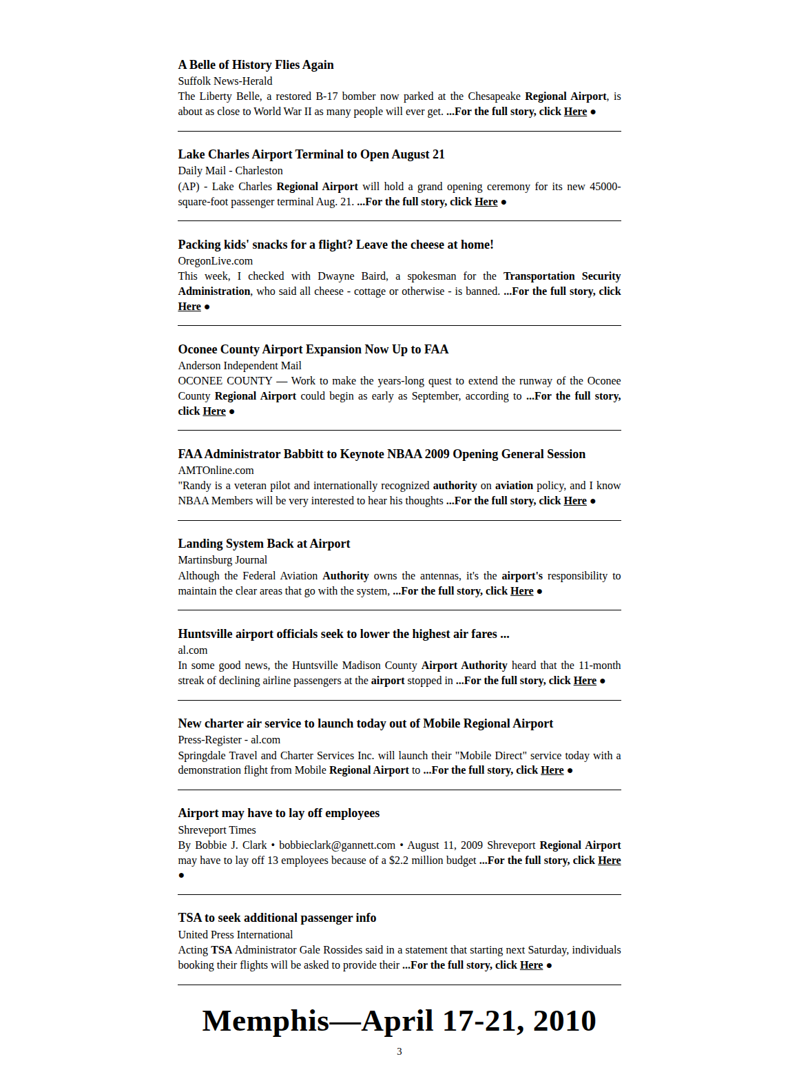A Belle of History Flies Again
Suffolk News-Herald
The Liberty Belle, a restored B-17 bomber now parked at the Chesapeake Regional Airport, is about as close to World War II as many people will ever get. ...For the full story, click Here ●
Lake Charles Airport Terminal to Open August 21
Daily Mail - Charleston
(AP) - Lake Charles Regional Airport will hold a grand opening ceremony for its new 45000-square-foot passenger terminal Aug. 21. ...For the full story, click Here ●
Packing kids' snacks for a flight? Leave the cheese at home!
OregonLive.com
This week, I checked with Dwayne Baird, a spokesman for the Transportation Security Administration, who said all cheese - cottage or otherwise - is banned. ...For the full story, click Here ●
Oconee County Airport Expansion Now Up to FAA
Anderson Independent Mail
OCONEE COUNTY — Work to make the years-long quest to extend the runway of the Oconee County Regional Airport could begin as early as September, according to ...For the full story, click Here ●
FAA Administrator Babbitt to Keynote NBAA 2009 Opening General Session
AMTOnline.com
"Randy is a veteran pilot and internationally recognized authority on aviation policy, and I know NBAA Members will be very interested to hear his thoughts ...For the full story, click Here ●
Landing System Back at Airport
Martinsburg Journal
Although the Federal Aviation Authority owns the antennas, it's the airport's responsibility to maintain the clear areas that go with the system, ...For the full story, click Here ●
Huntsville airport officials seek to lower the highest air fares ...
al.com
In some good news, the Huntsville Madison County Airport Authority heard that the 11-month streak of declining airline passengers at the airport stopped in ...For the full story, click Here ●
New charter air service to launch today out of Mobile Regional Airport
Press-Register - al.com
Springdale Travel and Charter Services Inc. will launch their "Mobile Direct" service today with a demonstration flight from Mobile Regional Airport to ...For the full story, click Here ●
Airport may have to lay off employees
Shreveport Times
By Bobbie J. Clark • bobbieclark@gannett.com • August 11, 2009 Shreveport Regional Airport may have to lay off 13 employees because of a $2.2 million budget ...For the full story, click Here ●
TSA to seek additional passenger info
United Press International
Acting TSA Administrator Gale Rossides said in a statement that starting next Saturday, individuals booking their flights will be asked to provide their ...For the full story, click Here ●
Memphis—April 17-21, 2010
3